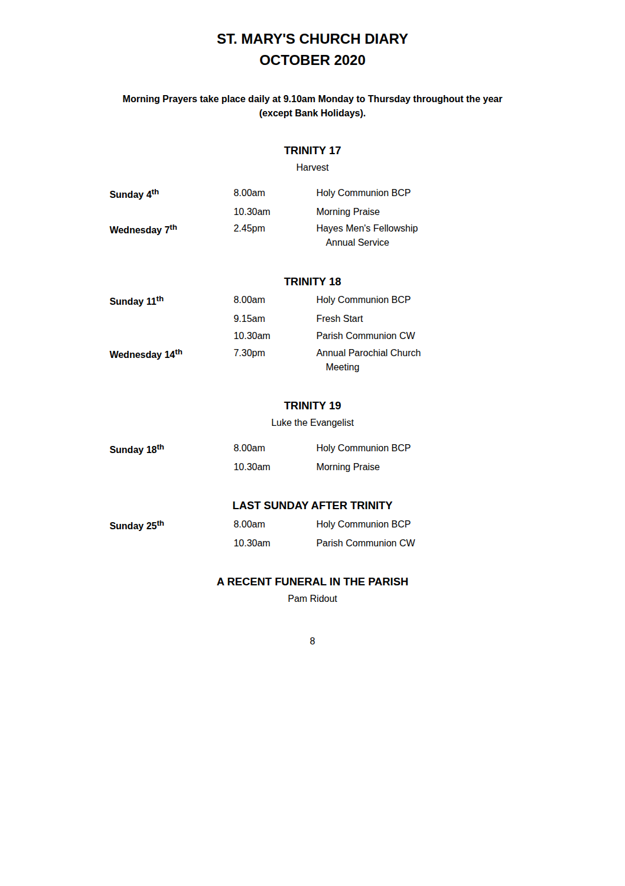ST. MARY'S CHURCH DIARY
OCTOBER 2020
Morning Prayers take place daily at 9.10am Monday to Thursday throughout the year (except Bank Holidays).
TRINITY 17
Harvest
| Sunday 4 th | 8.00am | Holy Communion BCP |
| | 10.30am | Morning Praise |
| Wednesday 7 th | 2.45pm | Hayes Men's Fellowship Annual Service |
TRINITY 18
| Sunday 11 th | 8.00am | Holy Communion BCP |
| | 9.15am | Fresh Start |
| | 10.30am | Parish Communion CW |
| Wednesday 14 th | 7.30pm | Annual Parochial Church Meeting |
TRINITY 19
Luke the Evangelist
| Sunday 18 th | 8.00am | Holy Communion BCP |
| | 10.30am | Morning Praise |
LAST SUNDAY AFTER TRINITY
| Sunday 25 th | 8.00am | Holy Communion BCP |
| | 10.30am | Parish Communion CW |
A RECENT FUNERAL IN THE PARISH
Pam Ridout
8